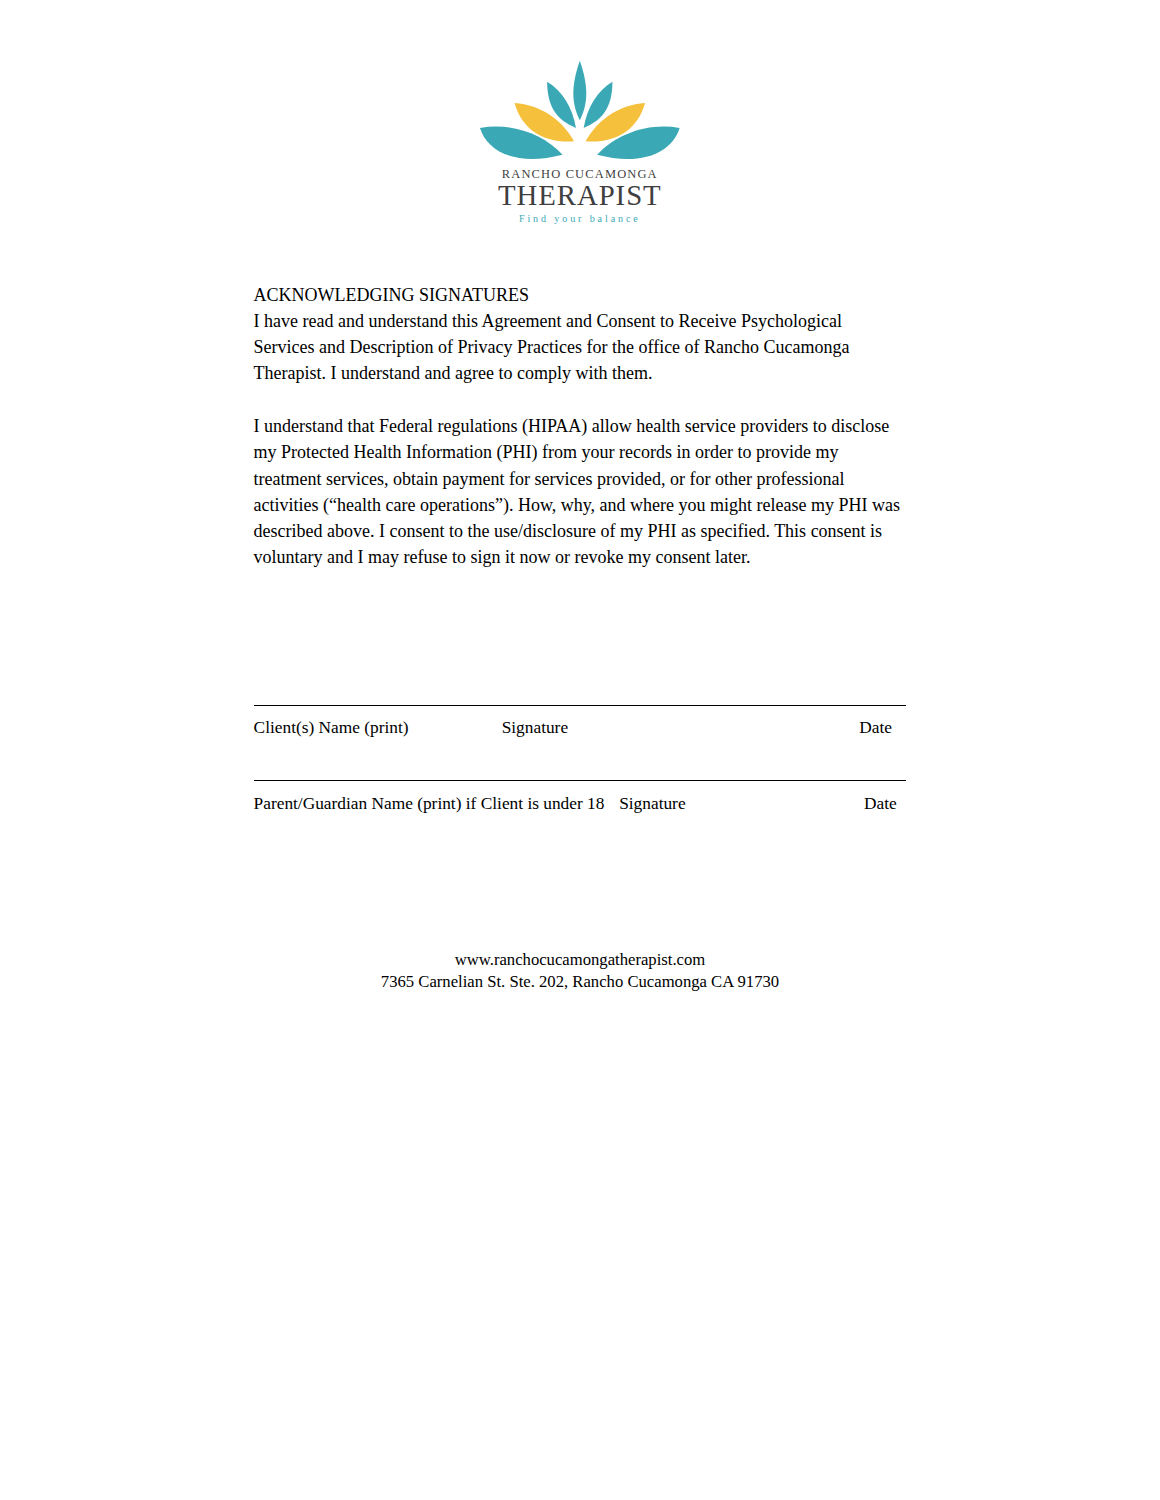RANCHO CUCAMONGA THERAPIST Find your balance
ACKNOWLEDGING SIGNATURES
I have read and understand this Agreement and Consent to Receive Psychological Services and Description of Privacy Practices for the office of Rancho Cucamonga Therapist. I understand and agree to comply with them.
I understand that Federal regulations (HIPAA) allow health service providers to disclose my Protected Health Information (PHI) from your records in order to provide my treatment services, obtain payment for services provided, or for other professional activities (“health care operations”). How, why, and where you might release my PHI was described above. I consent to the use/disclosure of my PHI as specified. This consent is voluntary and I may refuse to sign it now or revoke my consent later.
Client(s) Name (print) Signature Date
Parent/Guardian Name (print) if Client is under 18 Signature Date
www.ranchocucamongatherapist.com
7365 Carnelian St. Ste. 202, Rancho Cucamonga CA 91730